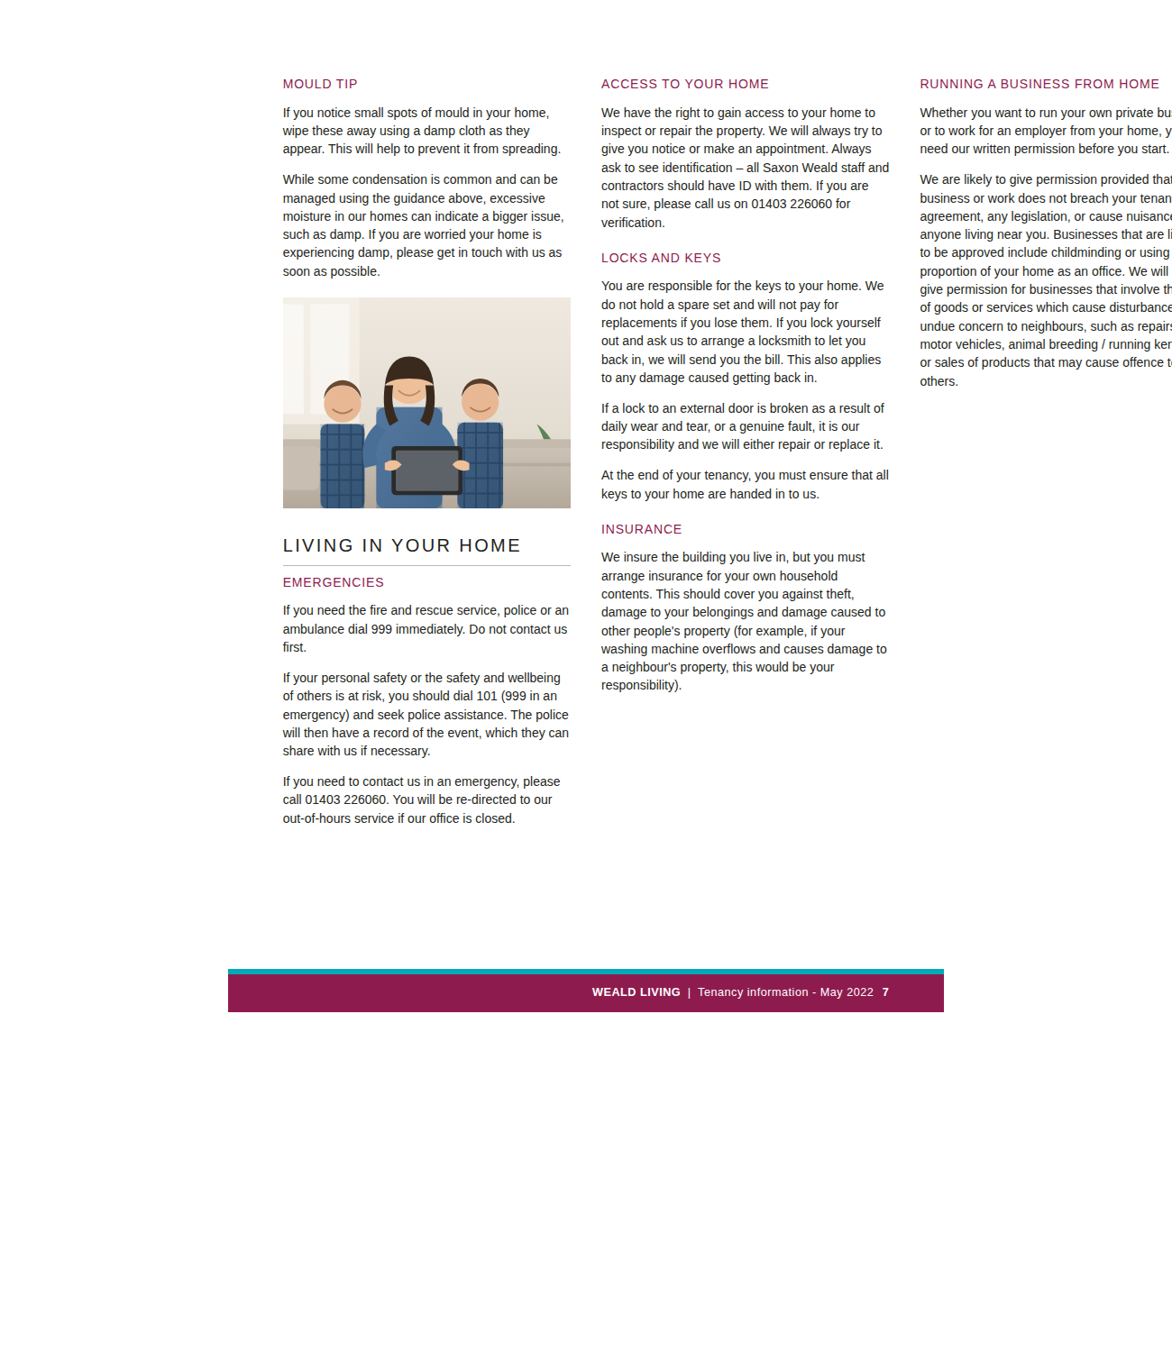Mould tip
If you notice small spots of mould in your home, wipe these away using a damp cloth as they appear. This will help to prevent it from spreading.
While some condensation is common and can be managed using the guidance above, excessive moisture in our homes can indicate a bigger issue, such as damp. If you are worried your home is experiencing damp, please get in touch with us as soon as possible.
Living in your home
Emergencies
If you need the fire and rescue service, police or an ambulance dial 999 immediately. Do not contact us first.
If your personal safety or the safety and wellbeing of others is at risk, you should dial 101 (999 in an emergency) and seek police assistance. The police will then have a record of the event, which they can share with us if necessary.
If you need to contact us in an emergency, please call 01403 226060. You will be re-directed to our out-of-hours service if our office is closed.
Access to your home
We have the right to gain access to your home to inspect or repair the property. We will always try to give you notice or make an appointment. Always ask to see identification – all Saxon Weald staff and contractors should have ID with them. If you are not sure, please call us on 01403 226060 for verification.
Locks and keys
You are responsible for the keys to your home. We do not hold a spare set and will not pay for replacements if you lose them. If you lock yourself out and ask us to arrange a locksmith to let you back in, we will send you the bill. This also applies to any damage caused getting back in.
If a lock to an external door is broken as a result of daily wear and tear, or a genuine fault, it is our responsibility and we will either repair or replace it.
At the end of your tenancy, you must ensure that all keys to your home are handed in to us.
Insurance
We insure the building you live in, but you must arrange insurance for your own household contents. This should cover you against theft, damage to your belongings and damage caused to other people's property (for example, if your washing machine overflows and causes damage to a neighbour's property, this would be your responsibility).
Running a business from home
Whether you want to run your own private business or to work for an employer from your home, you need our written permission before you start.
We are likely to give permission provided that your business or work does not breach your tenancy agreement, any legislation, or cause nuisance to anyone living near you. Businesses that are likely to be approved include childminding or using a proportion of your home as an office. We will not give permission for businesses that involve the sale of goods or services which cause disturbance or undue concern to neighbours, such as repairs of motor vehicles, animal breeding / running kennels, or sales of products that may cause offence to others.
WEALD LIVING|Tenancy information - May 20227